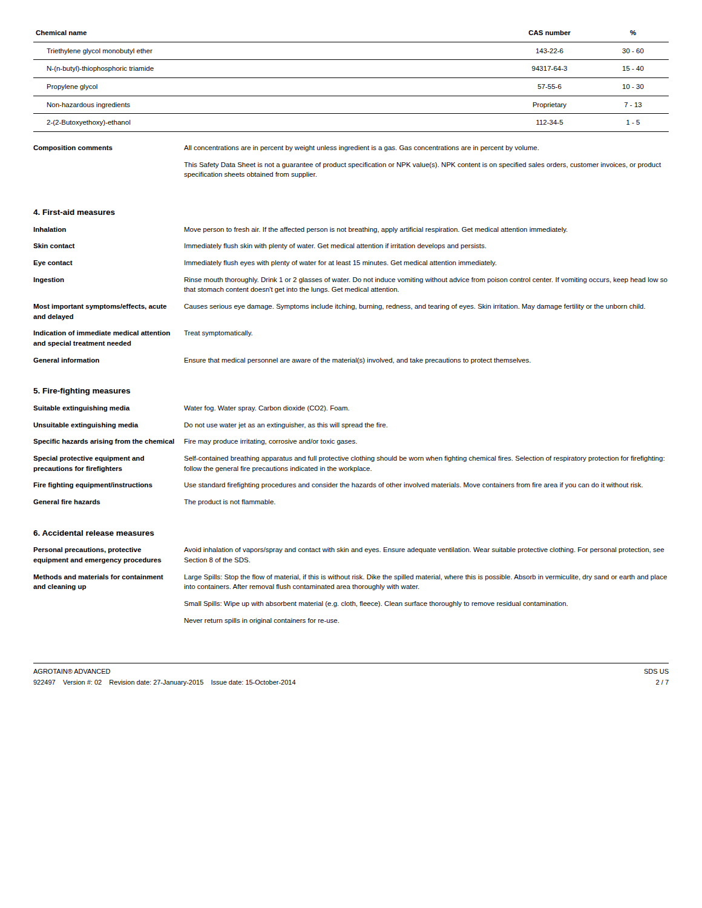| Chemical name | CAS number | % |
| --- | --- | --- |
| Triethylene glycol monobutyl ether | 143-22-6 | 30 - 60 |
| N-(n-butyl)-thiophosphoric triamide | 94317-64-3 | 15 - 40 |
| Propylene glycol | 57-55-6 | 10 - 30 |
| Non-hazardous ingredients | Proprietary | 7 - 13 |
| 2-(2-Butoxyethoxy)-ethanol | 112-34-5 | 1 - 5 |
| Composition comments | All concentrations are in percent by weight unless ingredient is a gas. Gas concentrations are in percent by volume. This Safety Data Sheet is not a guarantee of product specification or NPK value(s). NPK content is on specified sales orders, customer invoices, or product specification sheets obtained from supplier. |
4. First-aid measures
| Inhalation | Move person to fresh air. If the affected person is not breathing, apply artificial respiration. Get medical attention immediately. |
| Skin contact | Immediately flush skin with plenty of water. Get medical attention if irritation develops and persists. |
| Eye contact | Immediately flush eyes with plenty of water for at least 15 minutes. Get medical attention immediately. |
| Ingestion | Rinse mouth thoroughly. Drink 1 or 2 glasses of water. Do not induce vomiting without advice from poison control center. If vomiting occurs, keep head low so that stomach content doesn't get into the lungs. Get medical attention. |
| Most important symptoms/effects, acute and delayed | Causes serious eye damage. Symptoms include itching, burning, redness, and tearing of eyes. Skin irritation. May damage fertility or the unborn child. |
| Indication of immediate medical attention and special treatment needed | Treat symptomatically. |
| General information | Ensure that medical personnel are aware of the material(s) involved, and take precautions to protect themselves. |
5. Fire-fighting measures
| Suitable extinguishing media | Water fog. Water spray. Carbon dioxide (CO2). Foam. |
| Unsuitable extinguishing media | Do not use water jet as an extinguisher, as this will spread the fire. |
| Specific hazards arising from the chemical | Fire may produce irritating, corrosive and/or toxic gases. |
| Special protective equipment and precautions for firefighters | Self-contained breathing apparatus and full protective clothing should be worn when fighting chemical fires. Selection of respiratory protection for firefighting: follow the general fire precautions indicated in the workplace. |
| Fire fighting equipment/instructions | Use standard firefighting procedures and consider the hazards of other involved materials. Move containers from fire area if you can do it without risk. |
| General fire hazards | The product is not flammable. |
6. Accidental release measures
| Personal precautions, protective equipment and emergency procedures | Avoid inhalation of vapors/spray and contact with skin and eyes. Ensure adequate ventilation. Wear suitable protective clothing. For personal protection, see Section 8 of the SDS. |
| Methods and materials for containment and cleaning up | Large Spills: Stop the flow of material, if this is without risk. Dike the spilled material, where this is possible. Absorb in vermiculite, dry sand or earth and place into containers. After removal flush contaminated area thoroughly with water. Small Spills: Wipe up with absorbent material (e.g. cloth, fleece). Clean surface thoroughly to remove residual contamination. Never return spills in original containers for re-use. |
| AGROTAIN® ADVANCED | SDS US |
| 922497 Version #: 02 Revision date: 27-January-2015 Issue date: 15-October-2014 | 2 / 7 |